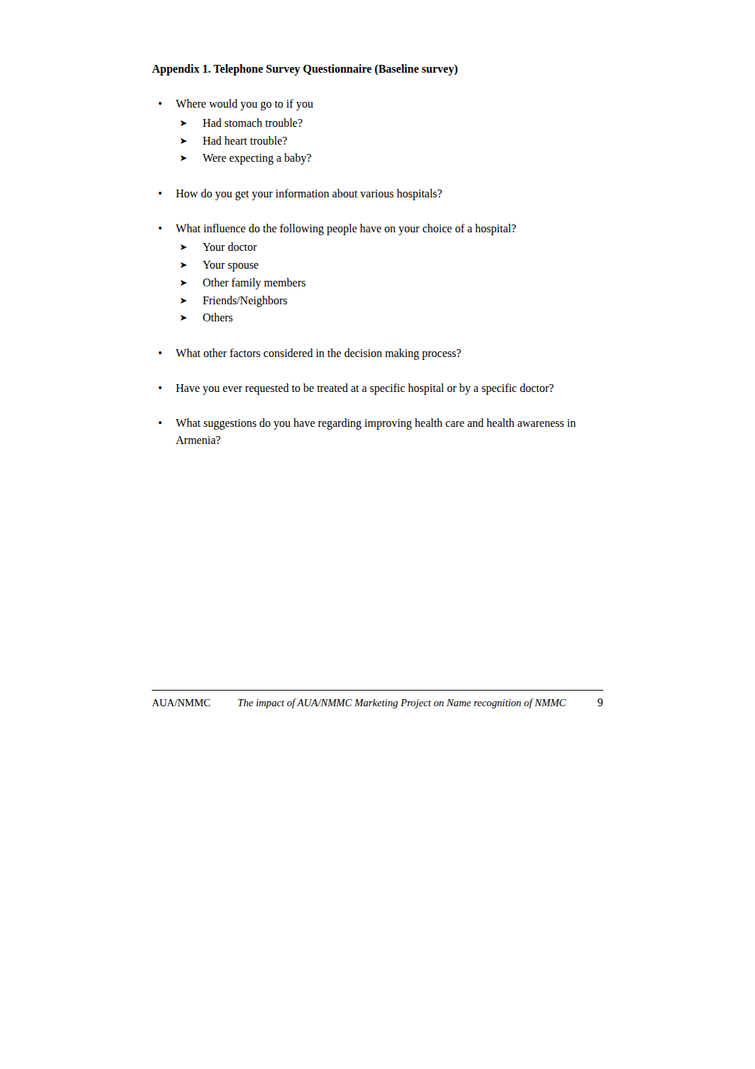Appendix 1. Telephone Survey Questionnaire (Baseline survey)
Where would you go to if you
Had stomach trouble?
Had heart trouble?
Were expecting a baby?
How do you get your information about various hospitals?
What influence do the following people have on your choice of a hospital?
Your doctor
Your spouse
Other family members
Friends/Neighbors
Others
What other factors considered in the decision making process?
Have you ever requested to be treated at a specific hospital or by a specific doctor?
What suggestions do you have regarding improving health care and health awareness in Armenia?
AUA/NMMC The impact of AUA/NMMC Marketing Project on Name recognition of NMMC 9